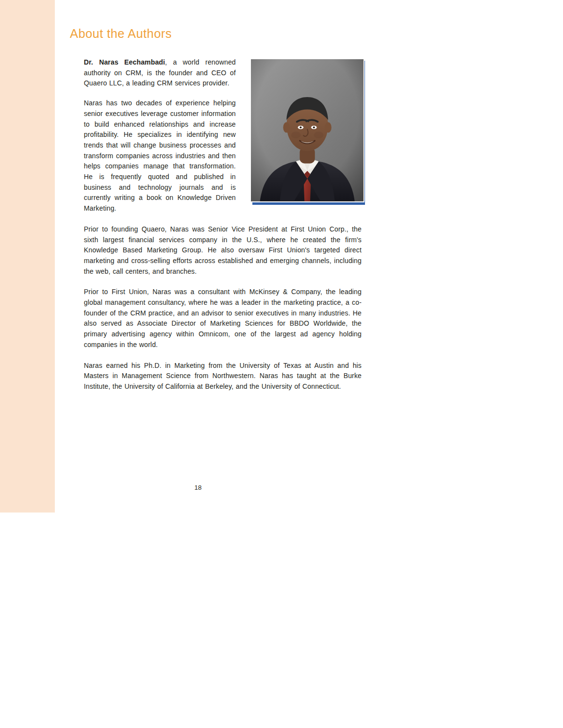About the Authors
Dr. Naras Eechambadi, a world renowned authority on CRM, is the founder and CEO of Quaero LLC, a leading CRM services provider.
Naras has two decades of experience helping senior executives leverage customer information to build enhanced relationships and increase profitability. He specializes in identifying new trends that will change business processes and transform companies across industries and then helps companies manage that transformation. He is frequently quoted and published in business and technology journals and is currently writing a book on Knowledge Driven Marketing.
Prior to founding Quaero, Naras was Senior Vice President at First Union Corp., the sixth largest financial services company in the U.S., where he created the firm's Knowledge Based Marketing Group. He also oversaw First Union's targeted direct marketing and cross-selling efforts across established and emerging channels, including the web, call centers, and branches.
Prior to First Union, Naras was a consultant with McKinsey & Company, the leading global management consultancy, where he was a leader in the marketing practice, a co-founder of the CRM practice, and an advisor to senior executives in many industries. He also served as Associate Director of Marketing Sciences for BBDO Worldwide, the primary advertising agency within Omnicom, one of the largest ad agency holding companies in the world.
Naras earned his Ph.D. in Marketing from the University of Texas at Austin and his Masters in Management Science from Northwestern. Naras has taught at the Burke Institute, the University of California at Berkeley, and the University of Connecticut.
18